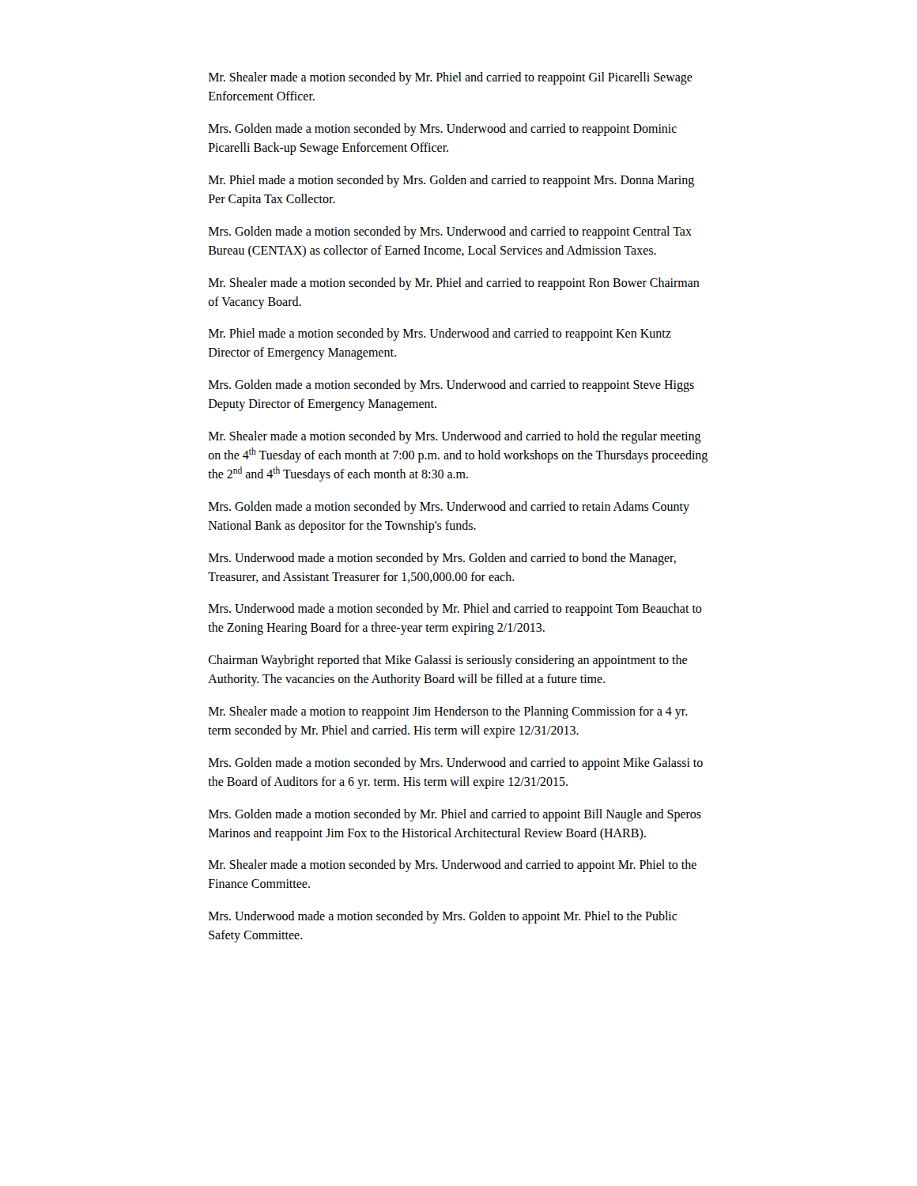Mr. Shealer made a motion seconded by Mr. Phiel and carried to reappoint Gil Picarelli Sewage Enforcement Officer.
Mrs. Golden made a motion seconded by Mrs. Underwood and carried to reappoint Dominic Picarelli Back-up Sewage Enforcement Officer.
Mr. Phiel made a motion seconded by Mrs. Golden and carried to reappoint Mrs. Donna Maring Per Capita Tax Collector.
Mrs. Golden made a motion seconded by Mrs. Underwood and carried to reappoint Central Tax Bureau (CENTAX) as collector of Earned Income, Local Services and Admission Taxes.
Mr. Shealer made a motion seconded by Mr. Phiel and carried to reappoint Ron Bower Chairman of Vacancy Board.
Mr. Phiel made a motion seconded by Mrs. Underwood and carried to reappoint Ken Kuntz Director of Emergency Management.
Mrs. Golden made a motion seconded by Mrs. Underwood and carried to reappoint Steve Higgs Deputy Director of Emergency Management.
Mr. Shealer made a motion seconded by Mrs. Underwood and carried to hold the regular meeting on the 4th Tuesday of each month at 7:00 p.m. and to hold workshops on the Thursdays proceeding the 2nd and 4th Tuesdays of each month at 8:30 a.m.
Mrs. Golden made a motion seconded by Mrs. Underwood and carried to retain Adams County National Bank as depositor for the Township's funds.
Mrs. Underwood made a motion seconded by Mrs. Golden and carried to bond the Manager, Treasurer, and Assistant Treasurer for 1,500,000.00 for each.
Mrs. Underwood made a motion seconded by Mr. Phiel and carried to reappoint Tom Beauchat to the Zoning Hearing Board for a three-year term expiring 2/1/2013.
Chairman Waybright reported that Mike Galassi is seriously considering an appointment to the Authority. The vacancies on the Authority Board will be filled at a future time.
Mr. Shealer made a motion to reappoint Jim Henderson to the Planning Commission for a 4 yr. term seconded by Mr. Phiel and carried. His term will expire 12/31/2013.
Mrs. Golden made a motion seconded by Mrs. Underwood and carried to appoint Mike Galassi to the Board of Auditors for a 6 yr. term. His term will expire 12/31/2015.
Mrs. Golden made a motion seconded by Mr. Phiel and carried to appoint Bill Naugle and Speros Marinos and reappoint Jim Fox to the Historical Architectural Review Board (HARB).
Mr. Shealer made a motion seconded by Mrs. Underwood and carried to appoint Mr. Phiel to the Finance Committee.
Mrs. Underwood made a motion seconded by Mrs. Golden to appoint Mr. Phiel to the Public Safety Committee.